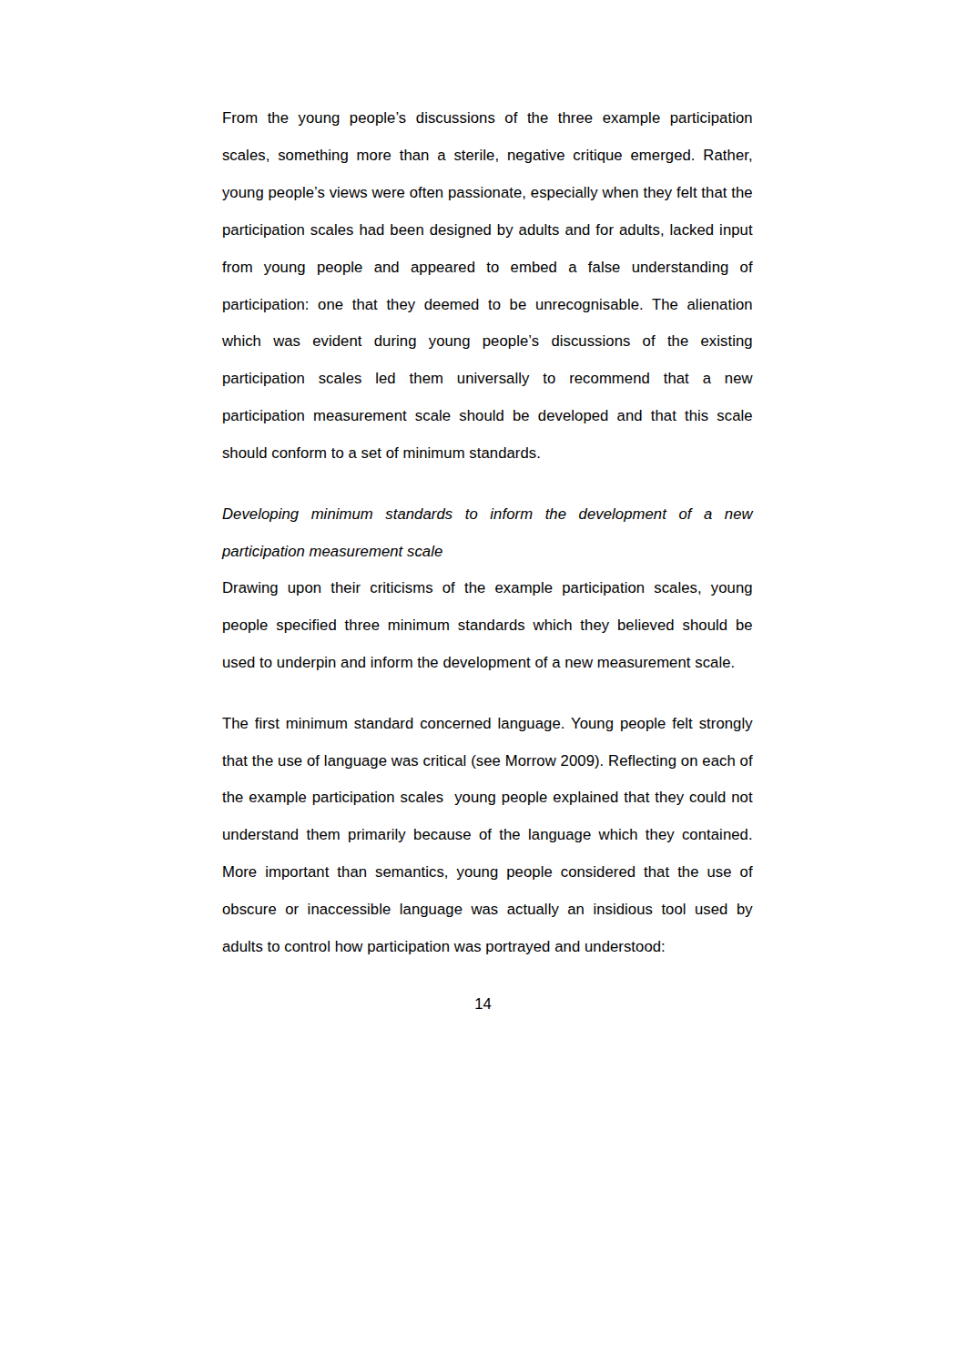From the young people’s discussions of the three example participation scales, something more than a sterile, negative critique emerged. Rather, young people’s views were often passionate, especially when they felt that the participation scales had been designed by adults and for adults, lacked input from young people and appeared to embed a false understanding of participation: one that they deemed to be unrecognisable. The alienation which was evident during young people’s discussions of the existing participation scales led them universally to recommend that a new participation measurement scale should be developed and that this scale should conform to a set of minimum standards.
Developing minimum standards to inform the development of a new participation measurement scale
Drawing upon their criticisms of the example participation scales, young people specified three minimum standards which they believed should be used to underpin and inform the development of a new measurement scale.
The first minimum standard concerned language. Young people felt strongly that the use of language was critical (see Morrow 2009). Reflecting on each of the example participation scales young people explained that they could not understand them primarily because of the language which they contained. More important than semantics, young people considered that the use of obscure or inaccessible language was actually an insidious tool used by adults to control how participation was portrayed and understood:
14